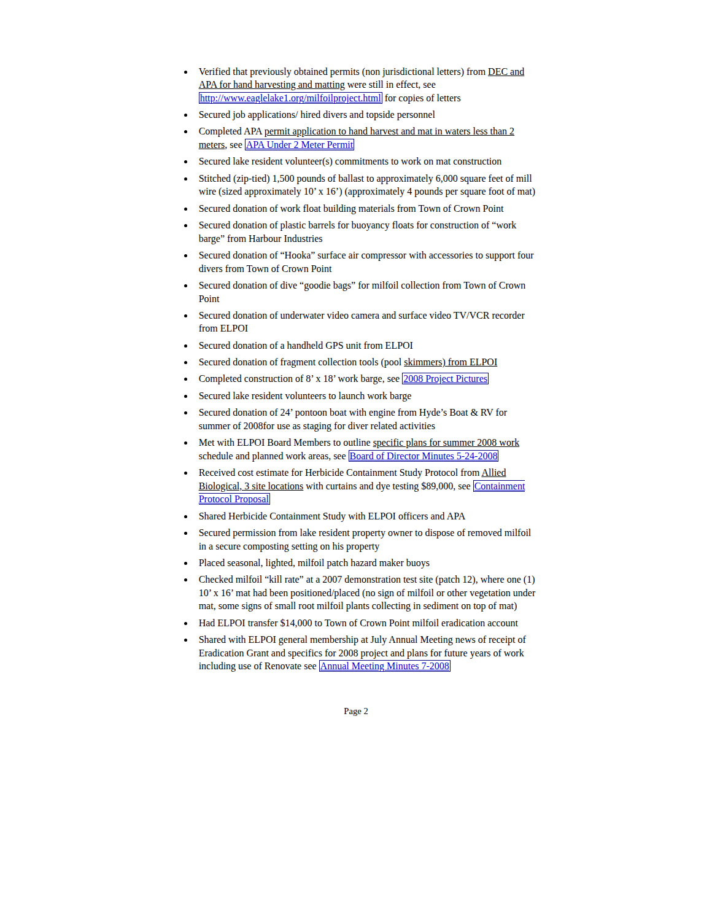Verified that previously obtained permits (non jurisdictional letters) from DEC and APA for hand harvesting and matting were still in effect, see http://www.eaglelake1.org/milfoilproject.html for copies of letters
Secured job applications/ hired divers and topside personnel
Completed APA permit application to hand harvest and mat in waters less than 2 meters, see APA Under 2 Meter Permit
Secured lake resident volunteer(s) commitments to work on mat construction
Stitched (zip-tied) 1,500 pounds of ballast to approximately 6,000 square feet of mill wire (sized approximately 10’ x 16’) (approximately 4 pounds per square foot of mat)
Secured donation of work float building materials from Town of Crown Point
Secured donation of plastic barrels for buoyancy floats for construction of “work barge” from Harbour Industries
Secured donation of “Hooka” surface air compressor with accessories to support four divers from Town of Crown Point
Secured donation of dive “goodie bags” for milfoil collection from Town of Crown Point
Secured donation of underwater video camera and surface video TV/VCR recorder from ELPOI
Secured donation of a handheld GPS unit from ELPOI
Secured donation of fragment collection tools (pool skimmers) from ELPOI
Completed construction of 8’ x 18’ work barge, see 2008 Project Pictures
Secured lake resident volunteers to launch work barge
Secured donation of 24’ pontoon boat with engine from Hyde’s Boat & RV for summer of 2008for use as staging for diver related activities
Met with ELPOI Board Members to outline specific plans for summer 2008 work schedule and planned work areas, see Board of Director Minutes 5-24-2008
Received cost estimate for Herbicide Containment Study Protocol from Allied Biological, 3 site locations with curtains and dye testing $89,000, see Containment Protocol Proposal
Shared Herbicide Containment Study with ELPOI officers and APA
Secured permission from lake resident property owner to dispose of removed milfoil in a secure composting setting on his property
Placed seasonal, lighted, milfoil patch hazard maker buoys
Checked milfoil “kill rate” at a 2007 demonstration test site (patch 12), where one (1) 10’ x 16’ mat had been positioned/placed (no sign of milfoil or other vegetation under mat, some signs of small root milfoil plants collecting in sediment on top of mat)
Had ELPOI transfer $14,000 to Town of Crown Point milfoil eradication account
Shared with ELPOI general membership at July Annual Meeting news of receipt of Eradication Grant and specifics for 2008 project and plans for future years of work including use of Renovate see Annual Meeting Minutes 7-2008
Page 2